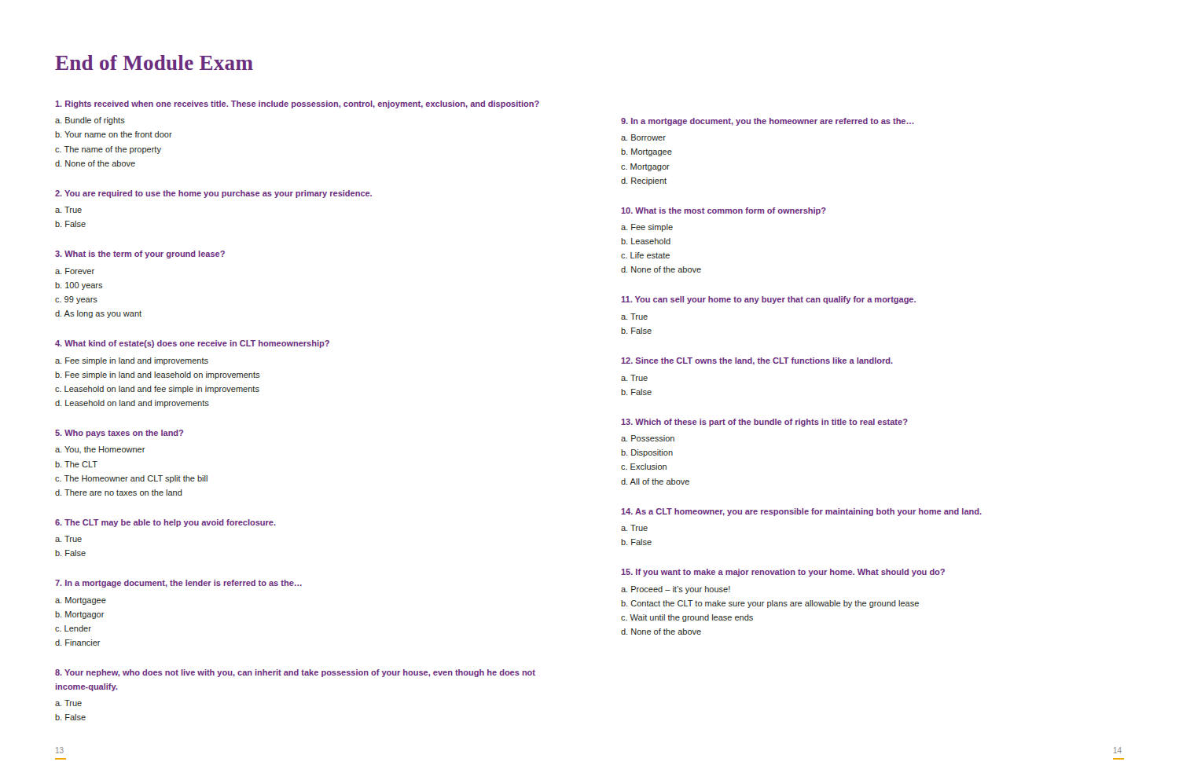End of Module Exam
1. Rights received when one receives title. These include possession, control, enjoyment, exclusion, and disposition?
a. Bundle of rights
b. Your name on the front door
c. The name of the property
d. None of the above
2. You are required to use the home you purchase as your primary residence.
a. True
b. False
3. What is the term of your ground lease?
a. Forever
b. 100 years
c. 99 years
d. As long as you want
4. What kind of estate(s) does one receive in CLT homeownership?
a. Fee simple in land and improvements
b. Fee simple in land and leasehold on improvements
c. Leasehold on land and fee simple in improvements
d. Leasehold on land and improvements
5. Who pays taxes on the land?
a. You, the Homeowner
b. The CLT
c. The Homeowner and CLT split the bill
d. There are no taxes on the land
6. The CLT may be able to help you avoid foreclosure.
a. True
b. False
7. In a mortgage document, the lender is referred to as the…
a. Mortgagee
b. Mortgagor
c. Lender
d. Financier
8. Your nephew, who does not live with you, can inherit and take possession of your house, even though he does not income-qualify.
a. True
b. False
9. In a mortgage document, you the homeowner are referred to as the…
a. Borrower
b. Mortgagee
c. Mortgagor
d. Recipient
10. What is the most common form of ownership?
a. Fee simple
b. Leasehold
c. Life estate
d. None of the above
11. You can sell your home to any buyer that can qualify for a mortgage.
a. True
b. False
12. Since the CLT owns the land, the CLT functions like a landlord.
a. True
b. False
13. Which of these is part of the bundle of rights in title to real estate?
a. Possession
b. Disposition
c. Exclusion
d. All of the above
14. As a CLT homeowner, you are responsible for maintaining both your home and land.
a. True
b. False
15. If you want to make a major renovation to your home. What should you do?
a. Proceed – it’s your house!
b. Contact the CLT to make sure your plans are allowable by the ground lease
c. Wait until the ground lease ends
d. None of the above
13
14